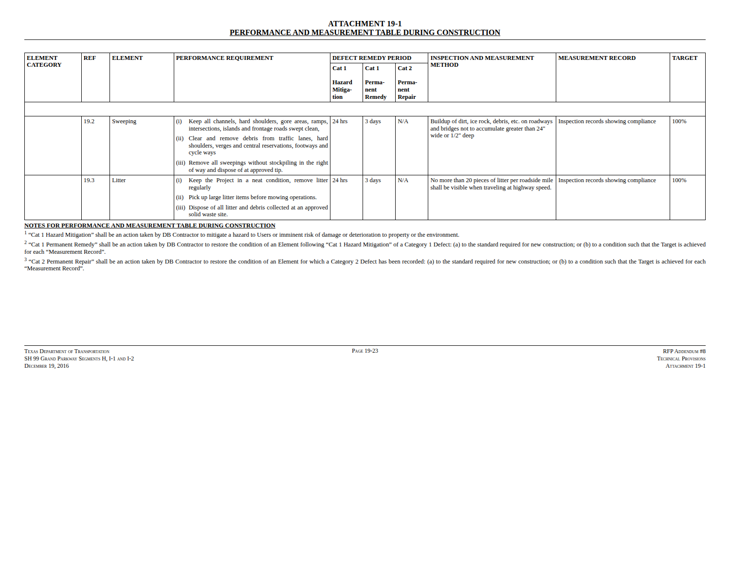ATTACHMENT 19-1
PERFORMANCE AND MEASUREMENT TABLE DURING CONSTRUCTION
| ELEMENT CATEGORY | REF | ELEMENT | PERFORMANCE REQUIREMENT | DEFECT REMEDY PERIOD | INSPECTION AND MEASUREMENT METHOD | MEASUREMENT RECORD | TARGET |
| --- | --- | --- | --- | --- | --- | --- | --- |
| Cat 1 Hazard Mitiga-tion | Cat 1 Perma-nent Remedy | Cat 2 Perma-nent Repair |
| | 19.2 | Sweeping | (i) Keep all channels, hard shoulders, gore areas, ramps, intersections, islands and frontage roads swept clean, (ii) Clear and remove debris from traffic lanes, hard shoulders, verges and central reservations, footways and cycle ways (iii) Remove all sweepings without stockpiling in the right of way and dispose of at approved tip. | 24 hrs | 3 days | N/A | Buildup of dirt, ice rock, debris, etc. on roadways and bridges not to accumulate greater than 24" wide or 1/2" deep | Inspection records showing compliance | 100% |
| | 19.3 | Litter | (i) Keep the Project in a neat condition, remove litter regularly (ii) Pick up large litter items before mowing operations. (iii) Dispose of all litter and debris collected at an approved solid waste site. | 24 hrs | 3 days | N/A | No more than 20 pieces of litter per roadside mile shall be visible when traveling at highway speed. | Inspection records showing compliance | 100% |
NOTES FOR PERFORMANCE AND MEASUREMENT TABLE DURING CONSTRUCTION
1 “Cat 1 Hazard Mitigation” shall be an action taken by DB Contractor to mitigate a hazard to Users or imminent risk of damage or deterioration to property or the environment.
2 “Cat 1 Permanent Remedy” shall be an action taken by DB Contractor to restore the condition of an Element following “Cat 1 Hazard Mitigation” of a Category 1 Defect: (a) to the standard required for new construction; or (b) to a condition such that the Target is achieved for each “Measurement Record”.
3 “Cat 2 Permanent Repair” shall be an action taken by DB Contractor to restore the condition of an Element for which a Category 2 Defect has been recorded: (a) to the standard required for new construction; or (b) to a condition such that the Target is achieved for each “Measurement Record”.
Texas Department of Transportation
SH 99 Grand Parkway Segments H, I-1 and I-2
December 19, 2016
Page 19-23
RFP Addendum #8
Technical Provisions
Attachment 19-1